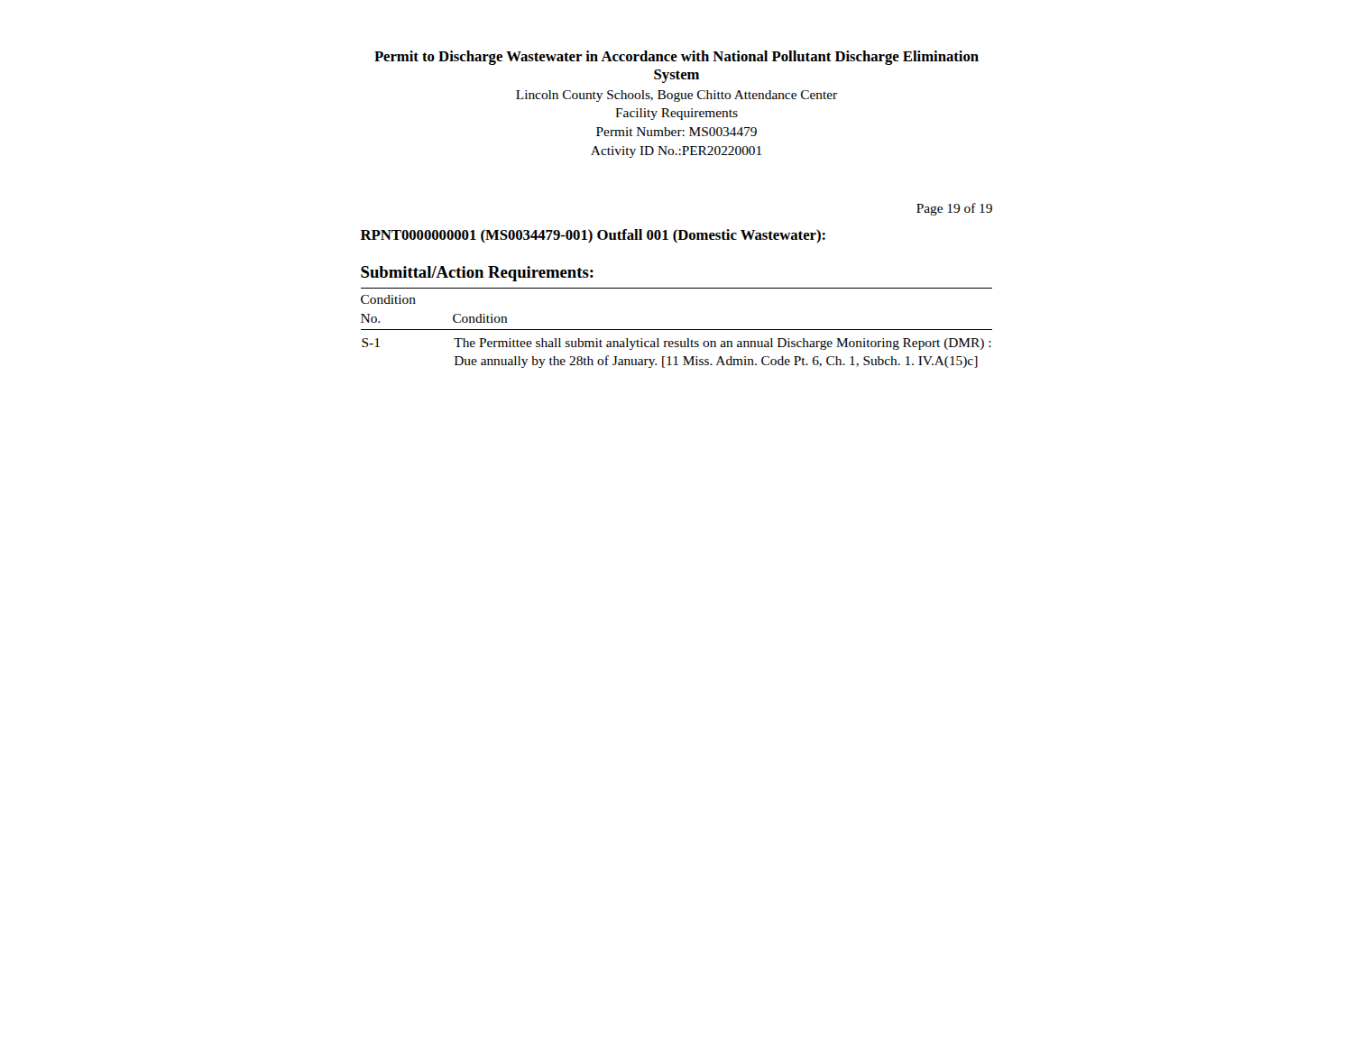Permit to Discharge Wastewater in Accordance with National Pollutant Discharge Elimination System
Lincoln County Schools, Bogue Chitto Attendance Center
Facility Requirements
Permit Number: MS0034479
Activity ID No.:PER20220001
Page 19 of 19
RPNT0000000001 (MS0034479-001) Outfall 001 (Domestic Wastewater):
Submittal/Action Requirements:
| Condition | |
| --- | --- |
| No. | Condition |
| S-1 | The Permittee shall submit analytical results on an annual Discharge Monitoring Report (DMR) : Due annually by the 28th of January. [11 Miss. Admin. Code Pt. 6, Ch. 1, Subch. 1. IV.A(15)c] |